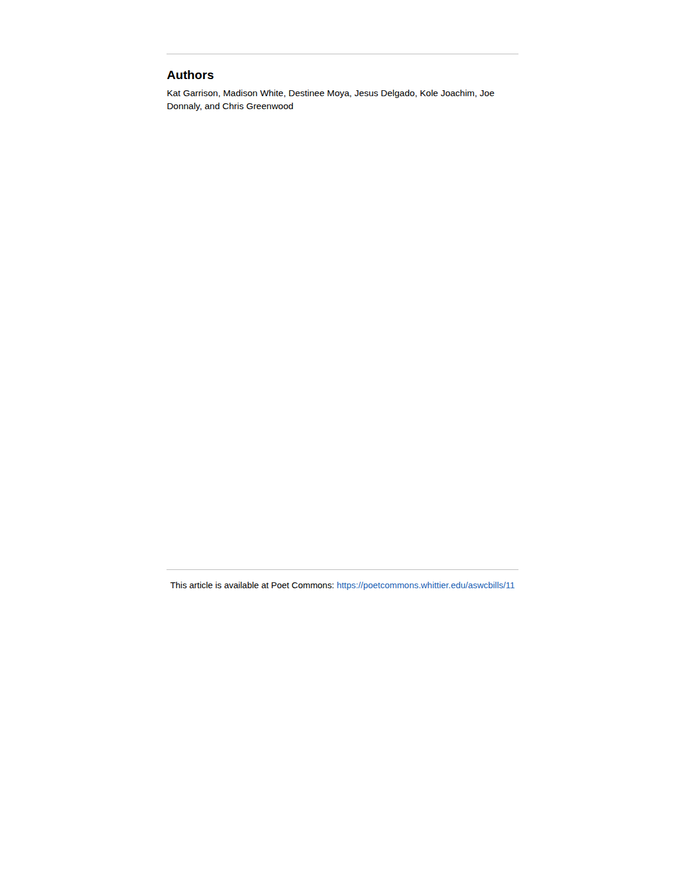Authors
Kat Garrison, Madison White, Destinee Moya, Jesus Delgado, Kole Joachim, Joe Donnaly, and Chris Greenwood
This article is available at Poet Commons: https://poetcommons.whittier.edu/aswcbills/11